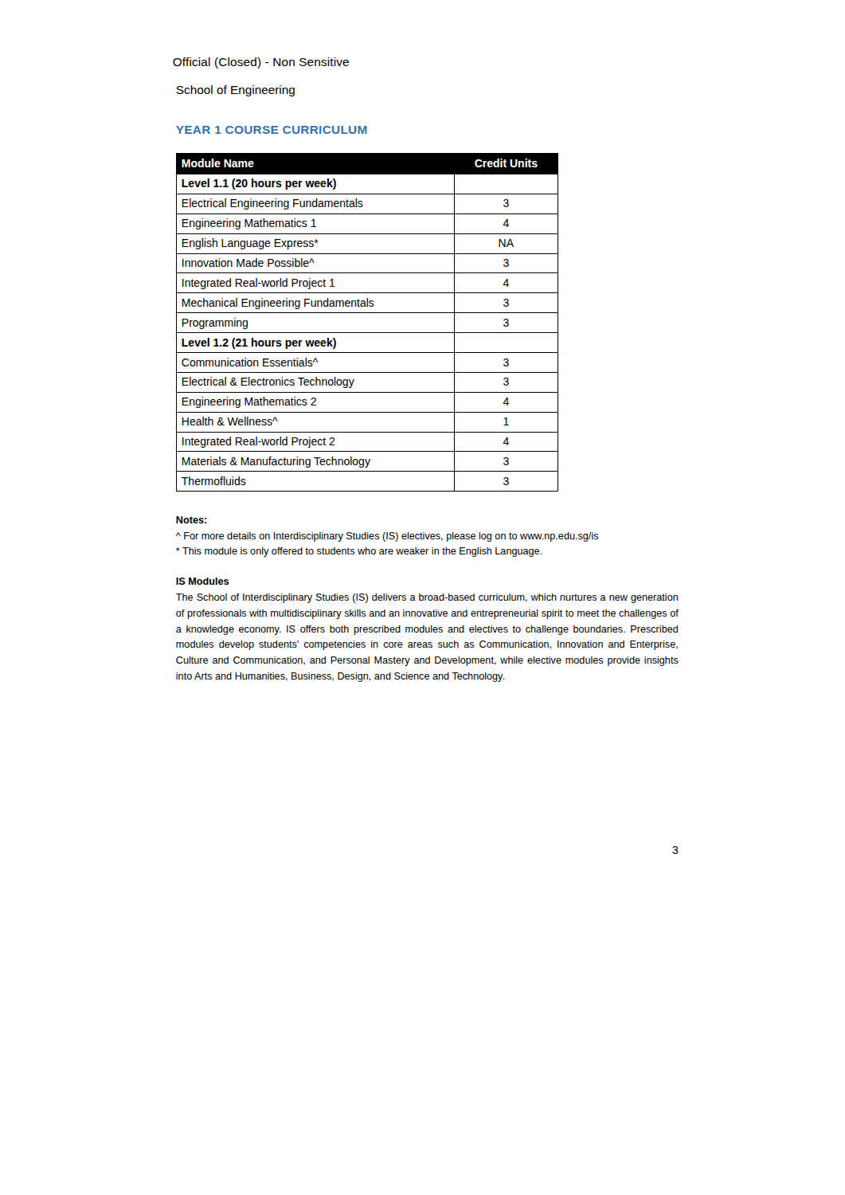Official (Closed) - Non Sensitive
School of Engineering
YEAR 1 COURSE CURRICULUM
| Module Name | Credit Units |
| --- | --- |
| Level 1.1 (20 hours per week) | |
| Electrical Engineering Fundamentals | 3 |
| Engineering Mathematics 1 | 4 |
| English Language Express* | NA |
| Innovation Made Possible^ | 3 |
| Integrated Real-world Project 1 | 4 |
| Mechanical Engineering Fundamentals | 3 |
| Programming | 3 |
| Level 1.2 (21 hours per week) | |
| Communication Essentials^ | 3 |
| Electrical & Electronics Technology | 3 |
| Engineering Mathematics 2 | 4 |
| Health & Wellness^ | 1 |
| Integrated Real-world Project 2 | 4 |
| Materials & Manufacturing Technology | 3 |
| Thermofluids | 3 |
Notes:
^ For more details on Interdisciplinary Studies (IS) electives, please log on to www.np.edu.sg/is
* This module is only offered to students who are weaker in the English Language.
IS Modules
The School of Interdisciplinary Studies (IS) delivers a broad-based curriculum, which nurtures a new generation of professionals with multidisciplinary skills and an innovative and entrepreneurial spirit to meet the challenges of a knowledge economy. IS offers both prescribed modules and electives to challenge boundaries. Prescribed modules develop students’ competencies in core areas such as Communication, Innovation and Enterprise, Culture and Communication, and Personal Mastery and Development, while elective modules provide insights into Arts and Humanities, Business, Design, and Science and Technology.
3